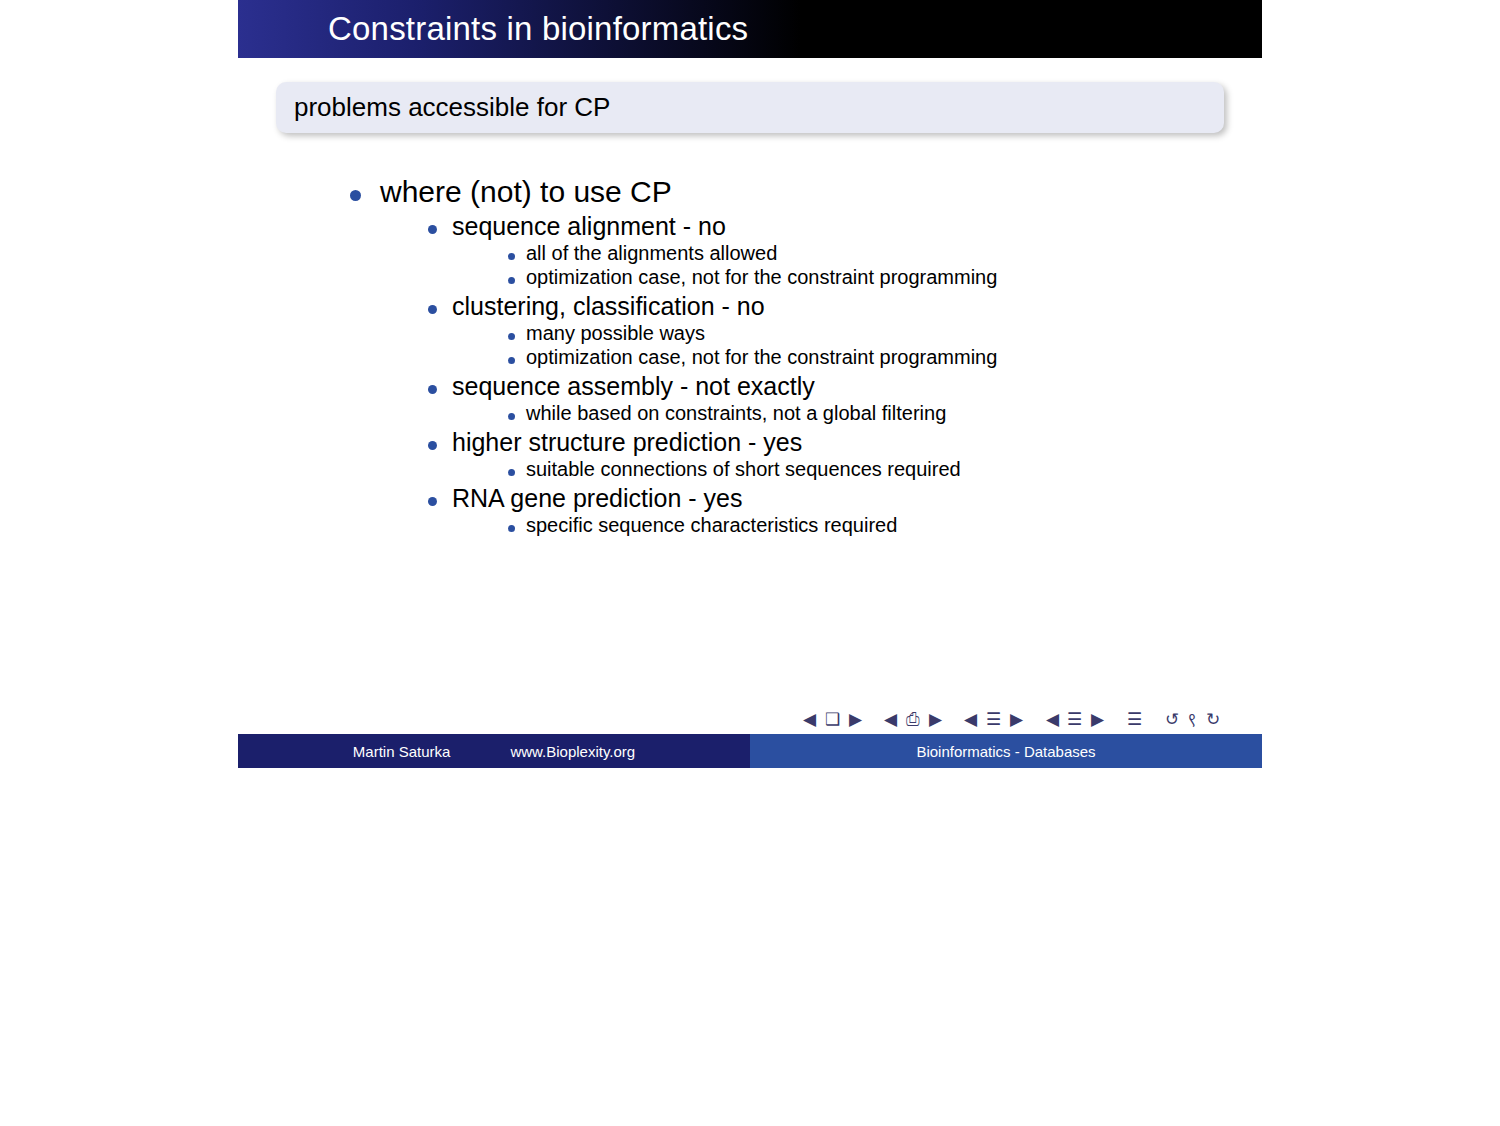Constraints in bioinformatics
problems accessible for CP
where (not) to use CP
sequence alignment - no
all of the alignments allowed
optimization case, not for the constraint programming
clustering, classification - no
many possible ways
optimization case, not for the constraint programming
sequence assembly - not exactly
while based on constraints, not a global filtering
higher structure prediction - yes
suitable connections of short sequences required
RNA gene prediction - yes
specific sequence characteristics required
◀ ❑ ▶ ◀ ⎙ ▶ ◀ ☰ ▶ ◀ ☰ ▶ ☰ ↺ ९ ↻
Martin Saturka www.Bioplexity.org
Bioinformatics - Databases